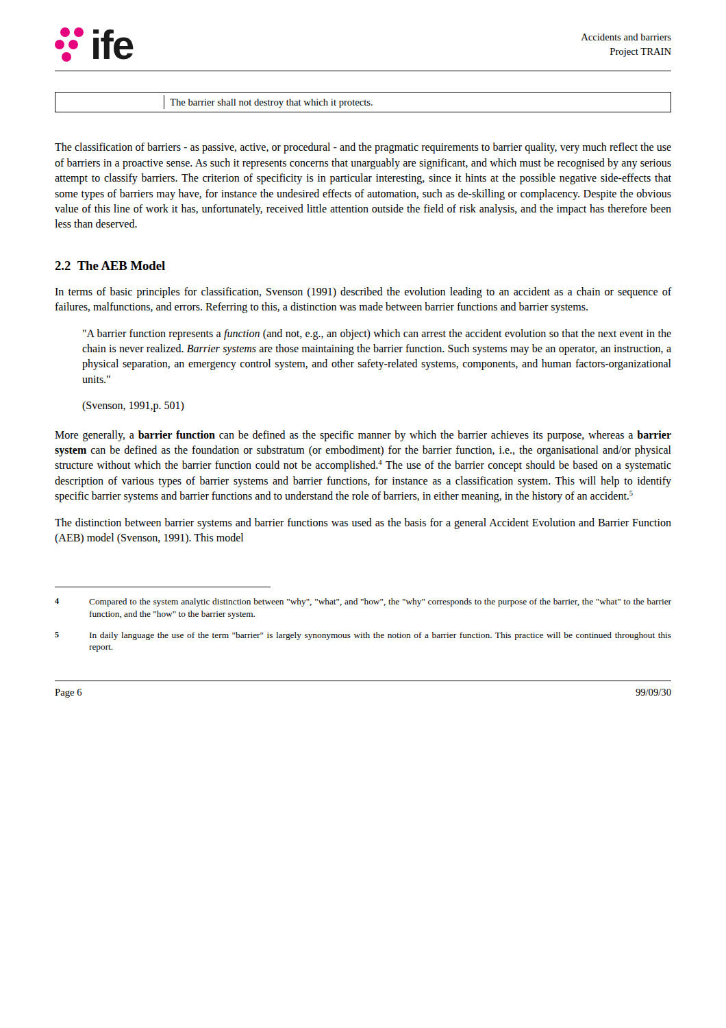ife
Accidents and barriers
Project TRAIN
The barrier shall not destroy that which it protects.
The classification of barriers - as passive, active, or procedural - and the pragmatic requirements to barrier quality, very much reflect the use of barriers in a proactive sense. As such it represents concerns that unarguably are significant, and which must be recognised by any serious attempt to classify barriers. The criterion of specificity is in particular interesting, since it hints at the possible negative side-effects that some types of barriers may have, for instance the undesired effects of automation, such as de-skilling or complacency. Despite the obvious value of this line of work it has, unfortunately, received little attention outside the field of risk analysis, and the impact has therefore been less than deserved.
2.2 The AEB Model
In terms of basic principles for classification, Svenson (1991) described the evolution leading to an accident as a chain or sequence of failures, malfunctions, and errors. Referring to this, a distinction was made between barrier functions and barrier systems.
"A barrier function represents a function (and not, e.g., an object) which can arrest the accident evolution so that the next event in the chain is never realized. Barrier systems are those maintaining the barrier function. Such systems may be an operator, an instruction, a physical separation, an emergency control system, and other safety-related systems, components, and human factors-organizational units."
(Svenson, 1991,p. 501)
More generally, a barrier function can be defined as the specific manner by which the barrier achieves its purpose, whereas a barrier system can be defined as the foundation or substratum (or embodiment) for the barrier function, i.e., the organisational and/or physical structure without which the barrier function could not be accomplished.4 The use of the barrier concept should be based on a systematic description of various types of barrier systems and barrier functions, for instance as a classification system. This will help to identify specific barrier systems and barrier functions and to understand the role of barriers, in either meaning, in the history of an accident.5
The distinction between barrier systems and barrier functions was used as the basis for a general Accident Evolution and Barrier Function (AEB) model (Svenson, 1991). This model
4
Compared to the system analytic distinction between "why", "what", and "how", the "why" corresponds to the purpose of the barrier, the "what" to the barrier function, and the "how" to the barrier system.
5
In daily language the use of the term "barrier" is largely synonymous with the notion of a barrier function. This practice will be continued throughout this report.
Page 6 99/09/30